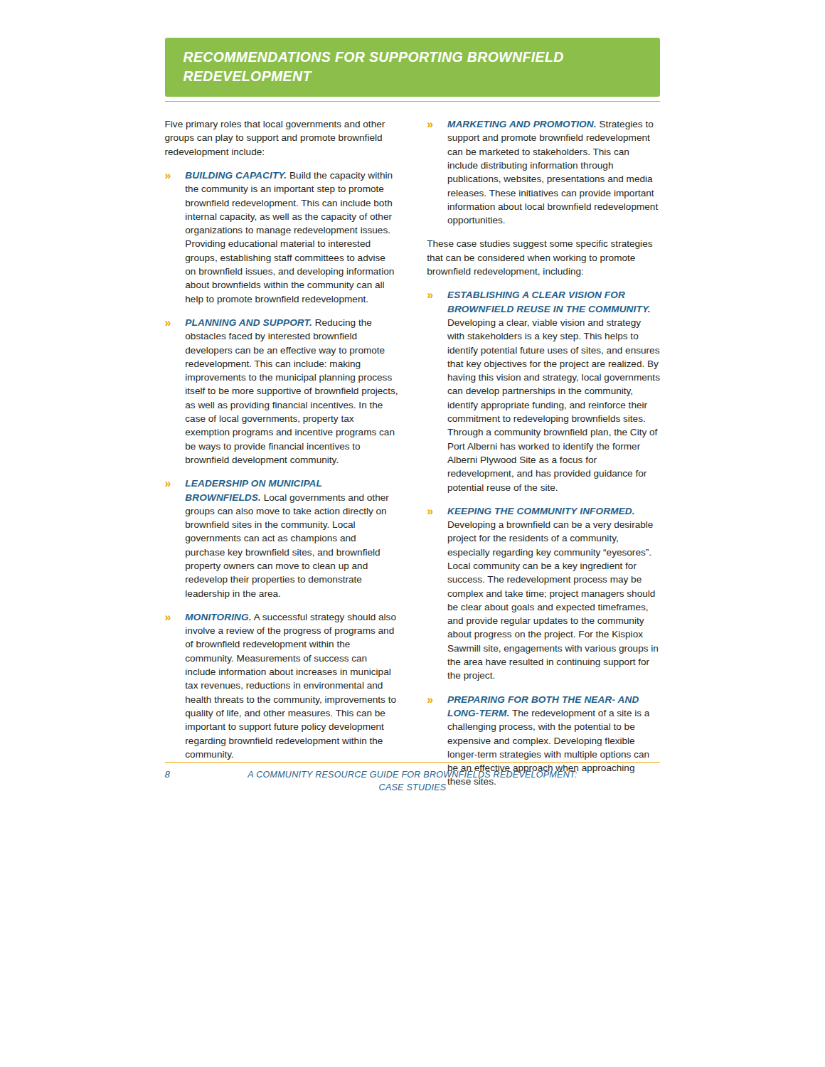Recommendations for Supporting Brownfield Redevelopment
Five primary roles that local governments and other groups can play to support and promote brownfield redevelopment include:
»
Building capacity. Build the capacity within the community is an important step to promote brownfield redevelopment. This can include both internal capacity, as well as the capacity of other organizations to manage redevelopment issues. Providing educational material to interested groups, establishing staff committees to advise on brownfield issues, and developing information about brownfields within the community can all help to promote brownfield redevelopment.
»
Planning and support. Reducing the obstacles faced by interested brownfield developers can be an effective way to promote redevelopment. This can include: making improvements to the municipal planning process itself to be more supportive of brownfield projects, as well as providing financial incentives. In the case of local governments, property tax exemption programs and incentive programs can be ways to provide financial incentives to brownfield development community.
»
Leadership on municipal brownfields. Local governments and other groups can also move to take action directly on brownfield sites in the community. Local governments can act as champions and purchase key brownfield sites, and brownfield property owners can move to clean up and redevelop their properties to demonstrate leadership in the area.
»
Monitoring. A successful strategy should also involve a review of the progress of programs and of brownfield redevelopment within the community. Measurements of success can include information about increases in municipal tax revenues, reductions in environmental and health threats to the community, improvements to quality of life, and other measures. This can be important to support future policy development regarding brownfield redevelopment within the community.
»
Marketing and promotion. Strategies to support and promote brownfield redevelopment can be marketed to stakeholders. This can include distributing information through publications, websites, presentations and media releases. These initiatives can provide important information about local brownfield redevelopment opportunities.
These case studies suggest some specific strategies that can be considered when working to promote brownfield redevelopment, including:
»
Establishing a clear vision for brownfield reuse in the community.
Developing a clear, viable vision and strategy with stakeholders is a key step. This helps to identify potential future uses of sites, and ensures that key objectives for the project are realized. By having this vision and strategy, local governments can develop partnerships in the community, identify appropriate funding, and reinforce their commitment to redeveloping brownfields sites. Through a community brownfield plan, the City of Port Alberni has worked to identify the former Alberni Plywood Site as a focus for redevelopment, and has provided guidance for potential reuse of the site.
»
Keeping the community informed.
Developing a brownfield can be a very desirable project for the residents of a community, especially regarding key community “eyesores”. Local community can be a key ingredient for success. The redevelopment process may be complex and take time; project managers should be clear about goals and expected timeframes, and provide regular updates to the community about progress on the project. For the Kispiox Sawmill site, engagements with various groups in the area have resulted in continuing support for the project.
»
Preparing for both the near- and long-term. The redevelopment of a site is a challenging process, with the potential to be expensive and complex. Developing flexible longer-term strategies with multiple options can be an effective approach when approaching these sites.
8
A Community Resource Guide for Brownfields Redevelopment: Case Studies